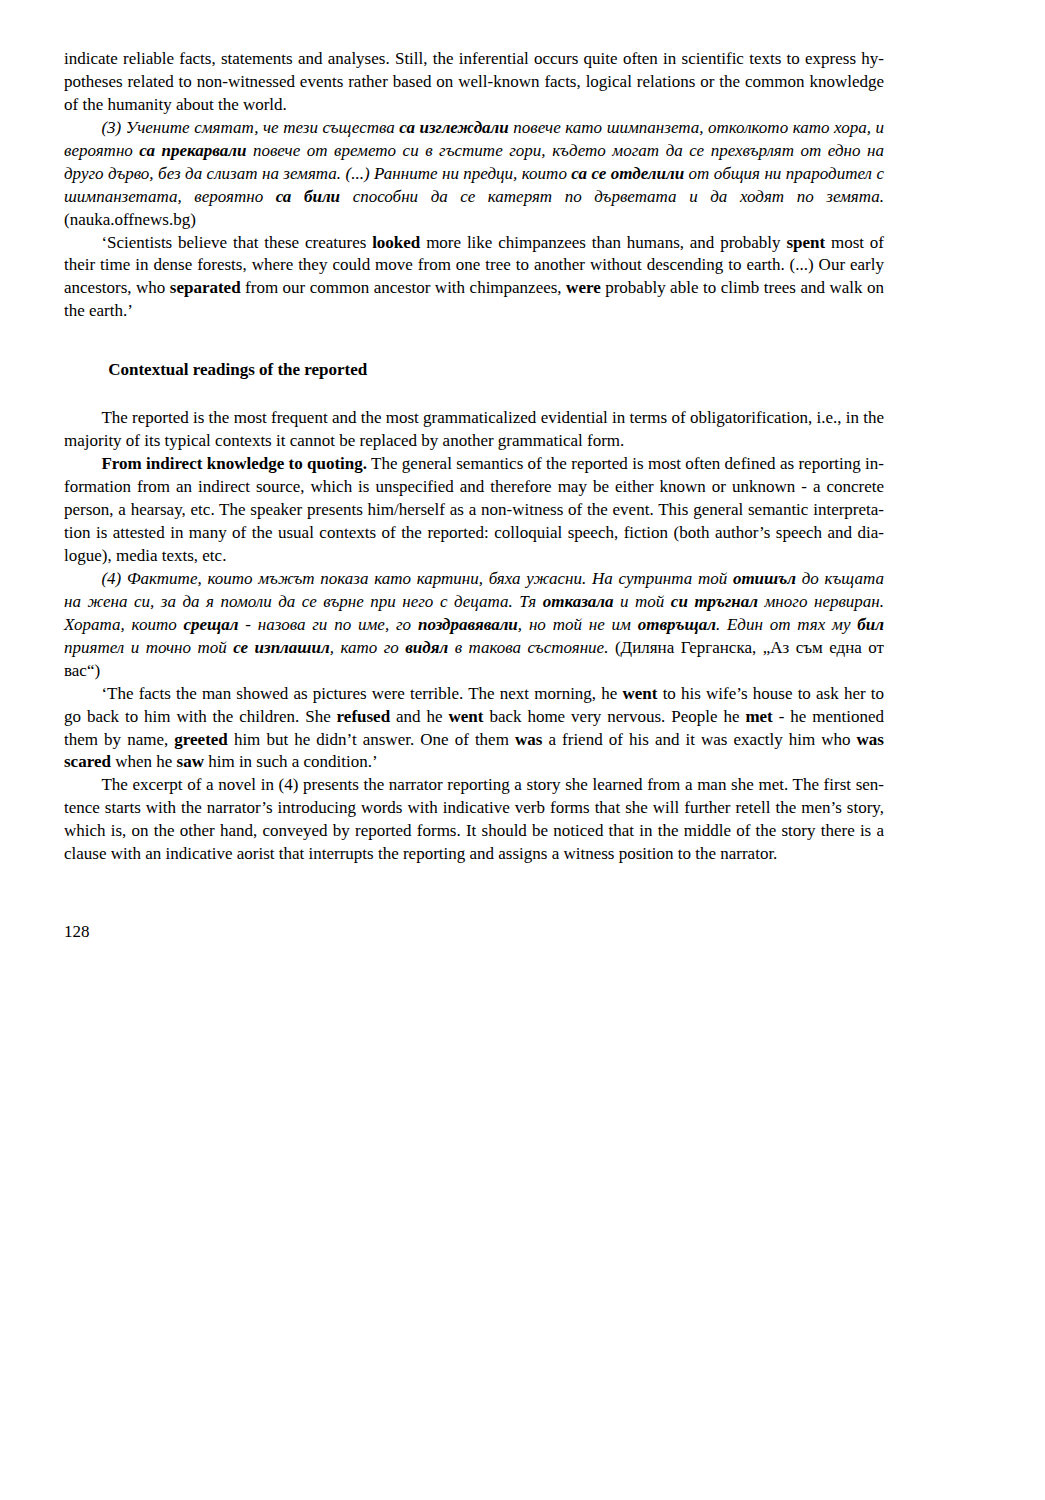indicate reliable facts, statements and analyses. Still, the inferential occurs quite often in scientific texts to express hypotheses related to non-witnessed events rather based on well-known facts, logical relations or the common knowledge of the humanity about the world.
(3) Учените смятат, че тези същества са изглеждали повече като шимпанзета, отколкото като хора, и вероятно са прекарвали повече от времето си в гъстите гори, където могат да се прехвърлят от едно на друго дърво, без да слизат на земята. (...) Ранните ни предци, които са се отделили от общия ни прародител с шимпанзетата, вероятно са били способни да се катерят по дърветата и да ходят по земята. (nauka.offnews.bg)
‘Scientists believe that these creatures looked more like chimpanzees than humans, and probably spent most of their time in dense forests, where they could move from one tree to another without descending to earth. (...) Our early ancestors, who separated from our common ancestor with chimpanzees, were probably able to climb trees and walk on the earth.’
Contextual readings of the reported
The reported is the most frequent and the most grammaticalized evidential in terms of obligatorification, i.e., in the majority of its typical contexts it cannot be replaced by another grammatical form.
From indirect knowledge to quoting. The general semantics of the reported is most often defined as reporting information from an indirect source, which is unspecified and therefore may be either known or unknown - a concrete person, a hearsay, etc. The speaker presents him/herself as a non-witness of the event. This general semantic interpretation is attested in many of the usual contexts of the reported: colloquial speech, fiction (both author’s speech and dialogue), media texts, etc.
(4) Фактите, които мъжът показа като картини, бяха ужасни. На сутринта той отишъл до къщата на жена си, за да я помоли да се върне при него с децата. Тя отказала и той си тръгнал много нервиран. Хората, които срещал - назова ги по име, го поздравявали, но той не им отвръщал. Един от тях му бил приятел и точно той се изплашил, като го видял в такова състояние. (Диляна Герганска, „Аз съм една от вас“)
‘The facts the man showed as pictures were terrible. The next morning, he went to his wife’s house to ask her to go back to him with the children. She refused and he went back home very nervous. People he met - he mentioned them by name, greeted him but he didn’t answer. One of them was a friend of his and it was exactly him who was scared when he saw him in such a condition.’
The excerpt of a novel in (4) presents the narrator reporting a story she learned from a man she met. The first sentence starts with the narrator’s introducing words with indicative verb forms that she will further retell the men’s story, which is, on the other hand, conveyed by reported forms. It should be noticed that in the middle of the story there is a clause with an indicative aorist that interrupts the reporting and assigns a witness position to the narrator.
128